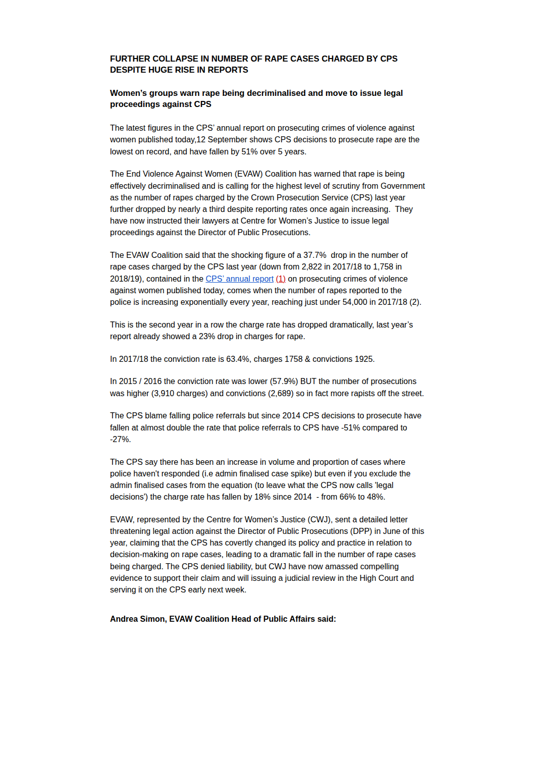Further collapse in number of rape cases charged by CPS despite huge rise in reports
Women’s groups warn rape being decriminalised and move to issue legal proceedings against CPS
The latest figures in the CPS’ annual report on prosecuting crimes of violence against women published today,12 September shows CPS decisions to prosecute rape are the lowest on record, and have fallen by 51% over 5 years.
The End Violence Against Women (EVAW) Coalition has warned that rape is being effectively decriminalised and is calling for the highest level of scrutiny from Government as the number of rapes charged by the Crown Prosecution Service (CPS) last year further dropped by nearly a third despite reporting rates once again increasing. They have now instructed their lawyers at Centre for Women’s Justice to issue legal proceedings against the Director of Public Prosecutions.
The EVAW Coalition said that the shocking figure of a 37.7% drop in the number of rape cases charged by the CPS last year (down from 2,822 in 2017/18 to 1,758 in 2018/19), contained in the CPS’ annual report (1) on prosecuting crimes of violence against women published today, comes when the number of rapes reported to the police is increasing exponentially every year, reaching just under 54,000 in 2017/18 (2).
This is the second year in a row the charge rate has dropped dramatically, last year’s report already showed a 23% drop in charges for rape.
In 2017/18 the conviction rate is 63.4%, charges 1758 & convictions 1925.
In 2015 / 2016 the conviction rate was lower (57.9%) BUT the number of prosecutions was higher (3,910 charges) and convictions (2,689) so in fact more rapists off the street.
The CPS blame falling police referrals but since 2014 CPS decisions to prosecute have fallen at almost double the rate that police referrals to CPS have -51% compared to -27%.
The CPS say there has been an increase in volume and proportion of cases where police haven't responded (i.e admin finalised case spike) but even if you exclude the admin finalised cases from the equation (to leave what the CPS now calls 'legal decisions') the charge rate has fallen by 18% since 2014 - from 66% to 48%.
EVAW, represented by the Centre for Women’s Justice (CWJ), sent a detailed letter threatening legal action against the Director of Public Prosecutions (DPP) in June of this year, claiming that the CPS has covertly changed its policy and practice in relation to decision-making on rape cases, leading to a dramatic fall in the number of rape cases being charged. The CPS denied liability, but CWJ have now amassed compelling evidence to support their claim and will issuing a judicial review in the High Court and serving it on the CPS early next week.
Andrea Simon, EVAW Coalition Head of Public Affairs said: